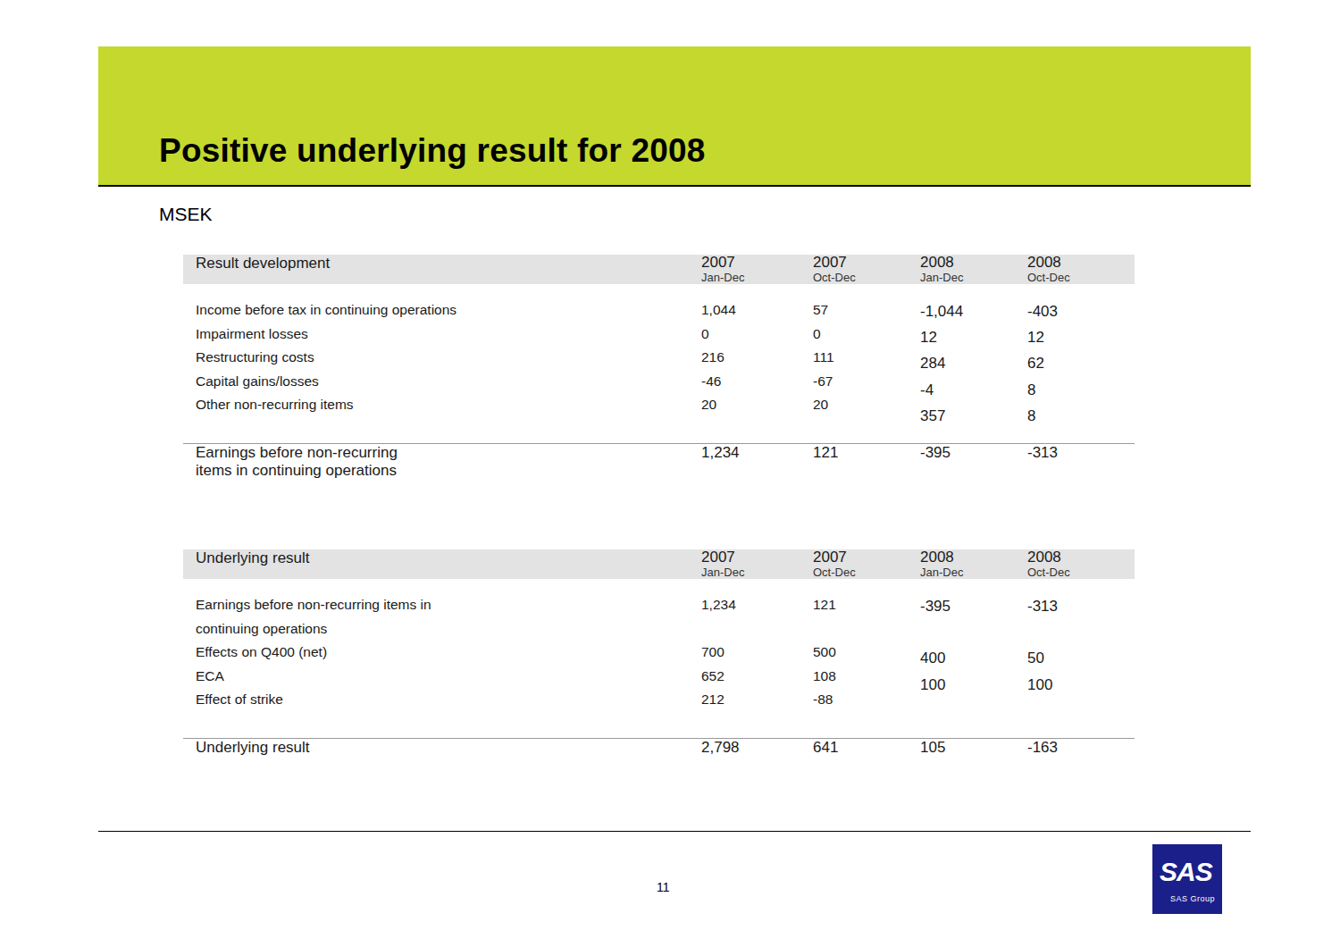Positive underlying result for 2008
MSEK
| Result development | 2007 Jan-Dec | 2007 Oct-Dec | 2008 Jan-Dec | 2008 Oct-Dec |
| Income before tax in continuing operations Impairment losses Restructuring costs Capital gains/losses Other non-recurring items | 1,044 0 216 -46 20 | 57 0 111 -67 20 | -1,044 12 284 -4 357 | -403 12 62 8 8 |
| Earnings before non-recurring items in continuing operations | 1,234 | 121 | -395 | -313 |
| Underlying result | 2007 Jan-Dec | 2007 Oct-Dec | 2008 Jan-Dec | 2008 Oct-Dec |
| Earnings before non-recurring items in continuing operations Effects on Q400 (net) ECA Effect of strike | 1,234 700 652 212 | 121 500 108 -88 | -395 400 100 | -313 50 100 |
| Underlying result | 2,798 | 641 | 105 | -163 |
11
SAS
SAS Group